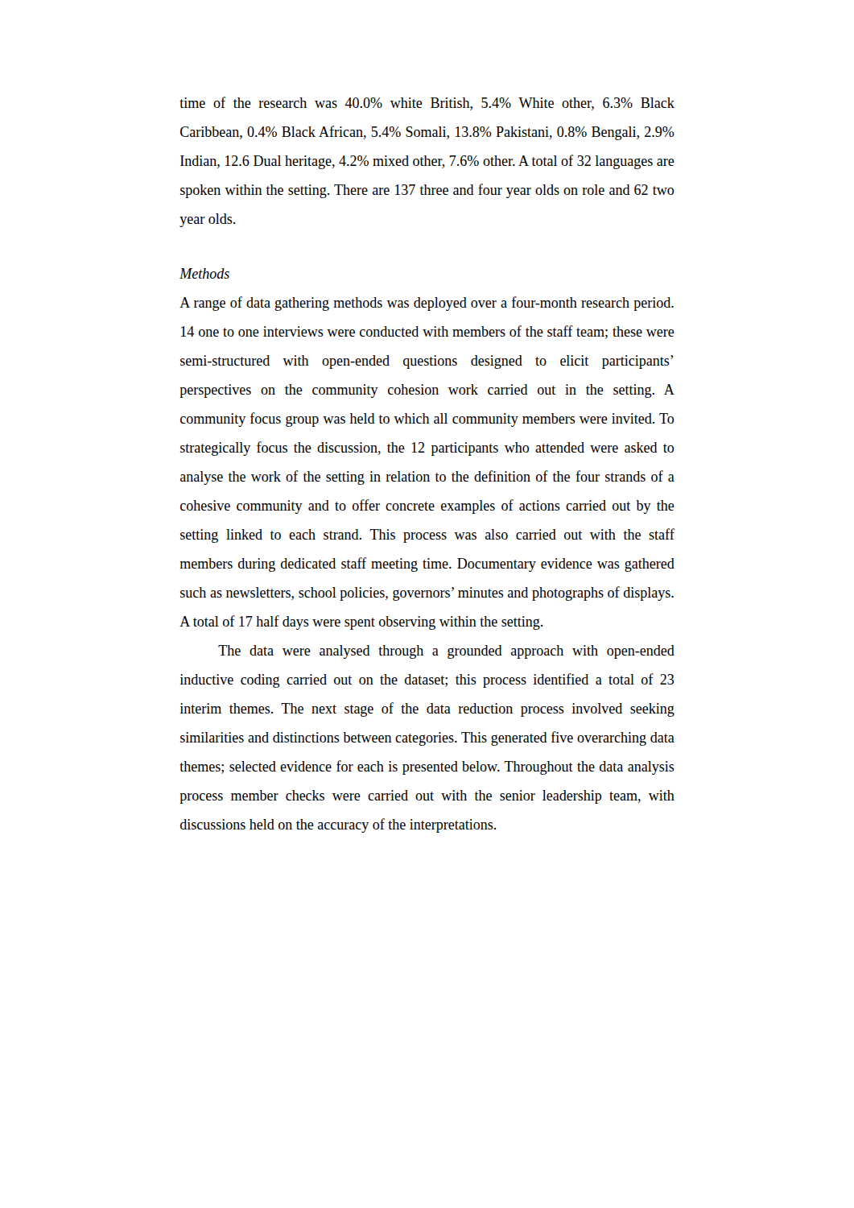time of the research was 40.0% white British, 5.4% White other, 6.3% Black Caribbean, 0.4% Black African, 5.4% Somali, 13.8% Pakistani, 0.8% Bengali, 2.9% Indian, 12.6 Dual heritage, 4.2% mixed other, 7.6% other. A total of 32 languages are spoken within the setting. There are 137 three and four year olds on role and 62 two year olds.
Methods
A range of data gathering methods was deployed over a four-month research period. 14 one to one interviews were conducted with members of the staff team; these were semi-structured with open-ended questions designed to elicit participants’ perspectives on the community cohesion work carried out in the setting. A community focus group was held to which all community members were invited. To strategically focus the discussion, the 12 participants who attended were asked to analyse the work of the setting in relation to the definition of the four strands of a cohesive community and to offer concrete examples of actions carried out by the setting linked to each strand. This process was also carried out with the staff members during dedicated staff meeting time. Documentary evidence was gathered such as newsletters, school policies, governors’ minutes and photographs of displays. A total of 17 half days were spent observing within the setting.
The data were analysed through a grounded approach with open-ended inductive coding carried out on the dataset; this process identified a total of 23 interim themes. The next stage of the data reduction process involved seeking similarities and distinctions between categories. This generated five overarching data themes; selected evidence for each is presented below. Throughout the data analysis process member checks were carried out with the senior leadership team, with discussions held on the accuracy of the interpretations.